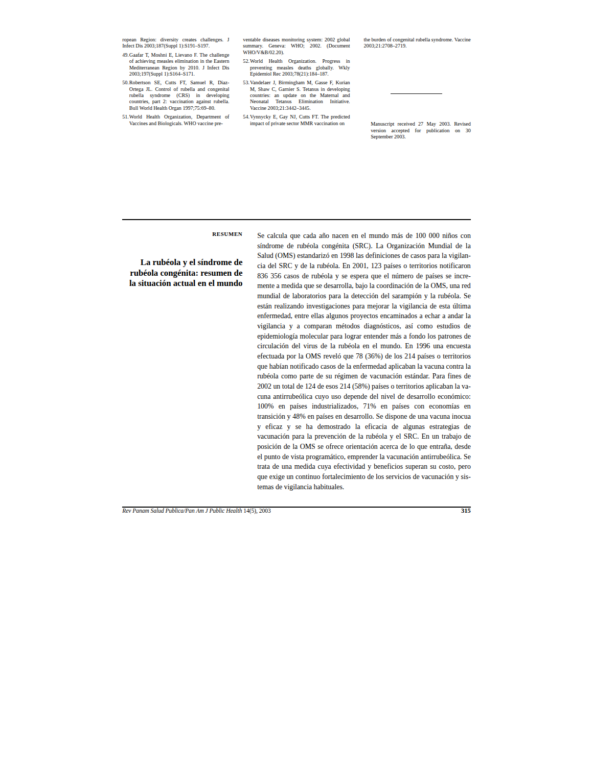ropean Region: diversity creates challenges. J Infect Dis 2003;187(Suppl 1):S191–S197.
49. Gaafar T, Moshni E, Lievano F. The challenge of achieving measles elimination in the Eastern Mediterranean Region by 2010. J Infect Dis 2003;197(Suppl 1):S164–S171.
50. Robertson SE, Cutts FT, Samuel R, Diaz-Ortega JL. Control of rubella and congenital rubella syndrome (CRS) in developing countries, part 2: vaccination against rubella. Bull World Health Organ 1997;75:69–80.
51. World Health Organization, Department of Vaccines and Biologicals. WHO vaccine pre-
ventable diseases monitoring system: 2002 global summary. Geneva: WHO; 2002. (Document WHO/V&B/02.20).
52. World Health Organization. Progress in preventing measles deaths globally. Wkly Epidemiol Rec 2003;78(21):184–187.
53. Vandelaer J, Birmingham M, Gasse F, Kurian M, Shaw C, Garnier S. Tetanus in developing countries: an update on the Maternal and Neonatal Tetanus Elimination Initiative. Vaccine 2003;21:3442–3445.
54. Vynnycky E, Gay NJ, Cutts FT. The predicted impact of private sector MMR vaccination on
the burden of congenital rubella syndrome. Vaccine 2003;21:2708–2719.
Manuscript received 27 May 2003. Revised version accepted for publication on 30 September 2003.
RESUMEN
La rubéola y el síndrome de rubéola congénita: resumen de la situación actual en el mundo
Se calcula que cada año nacen en el mundo más de 100 000 niños con síndrome de rubéola congénita (SRC). La Organización Mundial de la Salud (OMS) estandarizó en 1998 las definiciones de casos para la vigilancia del SRC y de la rubéola. En 2001, 123 países o territorios notificaron 836 356 casos de rubéola y se espera que el número de países se incremente a medida que se desarrolla, bajo la coordinación de la OMS, una red mundial de laboratorios para la detección del sarampión y la rubéola. Se están realizando investigaciones para mejorar la vigilancia de esta última enfermedad, entre ellas algunos proyectos encaminados a echar a andar la vigilancia y a comparan métodos diagnósticos, así como estudios de epidemiología molecular para lograr entender más a fondo los patrones de circulación del virus de la rubéola en el mundo. En 1996 una encuesta efectuada por la OMS reveló que 78 (36%) de los 214 países o territorios que habían notificado casos de la enfermedad aplicaban la vacuna contra la rubéola como parte de su régimen de vacunación estándar. Para fines de 2002 un total de 124 de esos 214 (58%) países o territorios aplicaban la vacuna antirrubeólica cuyo uso depende del nivel de desarrollo económico: 100% en países industrializados, 71% en países con economías en transición y 48% en países en desarrollo. Se dispone de una vacuna inocua y eficaz y se ha demostrado la eficacia de algunas estrategias de vacunación para la prevención de la rubéola y el SRC. En un trabajo de posición de la OMS se ofrece orientación acerca de lo que entraña, desde el punto de vista programático, emprender la vacunación antirrubeólica. Se trata de una medida cuya efectividad y beneficios superan su costo, pero que exige un continuo fortalecimiento de los servicios de vacunación y sistemas de vigilancia habituales.
Rev Panam Salud Publica/Pan Am J Public Health 14(5), 2003
315